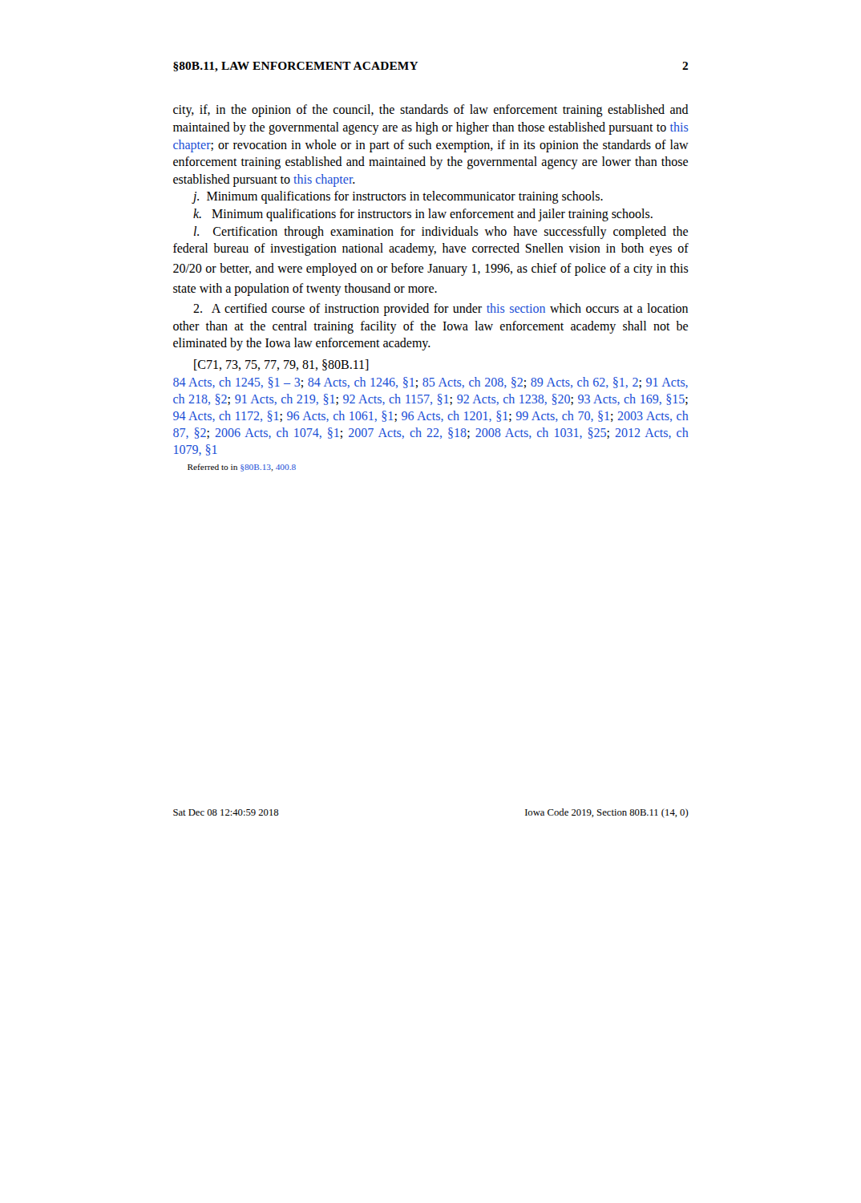§80B.11, LAW ENFORCEMENT ACADEMY
2
city, if, in the opinion of the council, the standards of law enforcement training established and maintained by the governmental agency are as high or higher than those established pursuant to this chapter; or revocation in whole or in part of such exemption, if in its opinion the standards of law enforcement training established and maintained by the governmental agency are lower than those established pursuant to this chapter.
j. Minimum qualifications for instructors in telecommunicator training schools.
k. Minimum qualifications for instructors in law enforcement and jailer training schools.
l. Certification through examination for individuals who have successfully completed the federal bureau of investigation national academy, have corrected Snellen vision in both eyes of 20/20 or better, and were employed on or before January 1, 1996, as chief of police of a city in this state with a population of twenty thousand or more.
2. A certified course of instruction provided for under this section which occurs at a location other than at the central training facility of the Iowa law enforcement academy shall not be eliminated by the Iowa law enforcement academy.
[C71, 73, 75, 77, 79, 81, §80B.11]
84 Acts, ch 1245, §1 – 3; 84 Acts, ch 1246, §1; 85 Acts, ch 208, §2; 89 Acts, ch 62, §1, 2; 91 Acts, ch 218, §2; 91 Acts, ch 219, §1; 92 Acts, ch 1157, §1; 92 Acts, ch 1238, §20; 93 Acts, ch 169, §15; 94 Acts, ch 1172, §1; 96 Acts, ch 1061, §1; 96 Acts, ch 1201, §1; 99 Acts, ch 70, §1; 2003 Acts, ch 87, §2; 2006 Acts, ch 1074, §1; 2007 Acts, ch 22, §18; 2008 Acts, ch 1031, §25; 2012 Acts, ch 1079, §1
Referred to in §80B.13, 400.8
Sat Dec 08 12:40:59 2018
Iowa Code 2019, Section 80B.11 (14, 0)